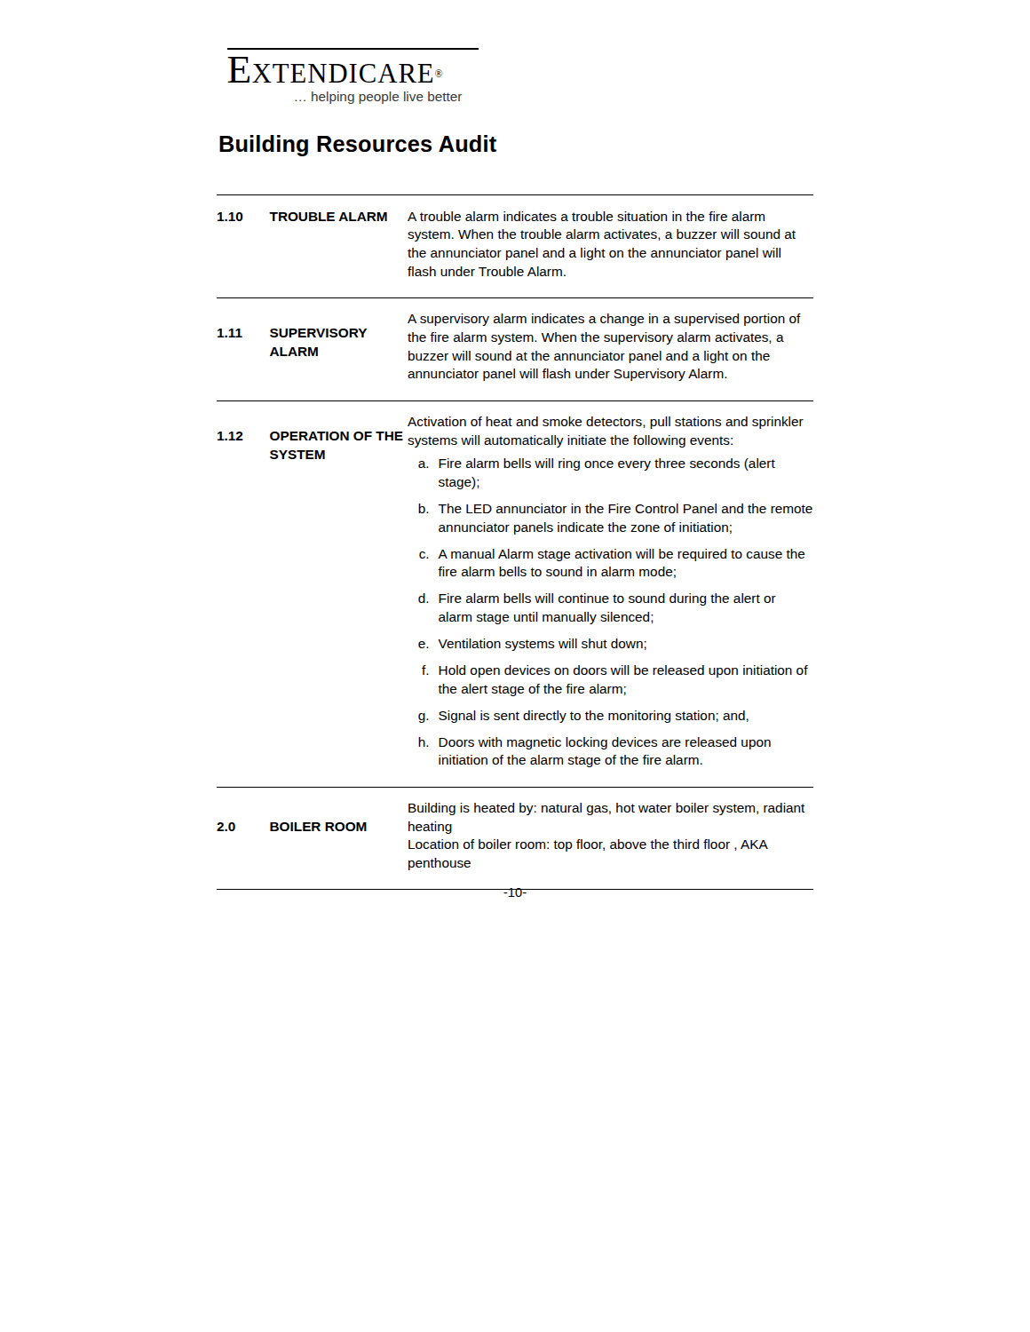EXTENDICARE®
… helping people live better
Building Resources Audit
| 1.10 | TROUBLE ALARM | A trouble alarm indicates a trouble situation in the fire alarm system. When the trouble alarm activates, a buzzer will sound at the annunciator panel and a light on the annunciator panel will flash under Trouble Alarm. |
| 1.11 | SUPERVISORY ALARM | A supervisory alarm indicates a change in a supervised portion of the fire alarm system. When the supervisory alarm activates, a buzzer will sound at the annunciator panel and a light on the annunciator panel will flash under Supervisory Alarm. |
| 1.12 | OPERATION OF THE SYSTEM | Activation of heat and smoke detectors, pull stations and sprinkler systems will automatically initiate the following events: Fire alarm bells will ring once every three seconds (alert stage); The LED annunciator in the Fire Control Panel and the remote annunciator panels indicate the zone of initiation; A manual Alarm stage activation will be required to cause the fire alarm bells to sound in alarm mode; Fire alarm bells will continue to sound during the alert or alarm stage until manually silenced; Ventilation systems will shut down; Hold open devices on doors will be released upon initiation of the alert stage of the fire alarm; Signal is sent directly to the monitoring station; and, Doors with magnetic locking devices are released upon initiation of the alarm stage of the fire alarm. |
| 2.0 | BOILER ROOM | Building is heated by: natural gas, hot water boiler system, radiant heating Location of boiler room: top floor, above the third floor , AKA penthouse |
-10-